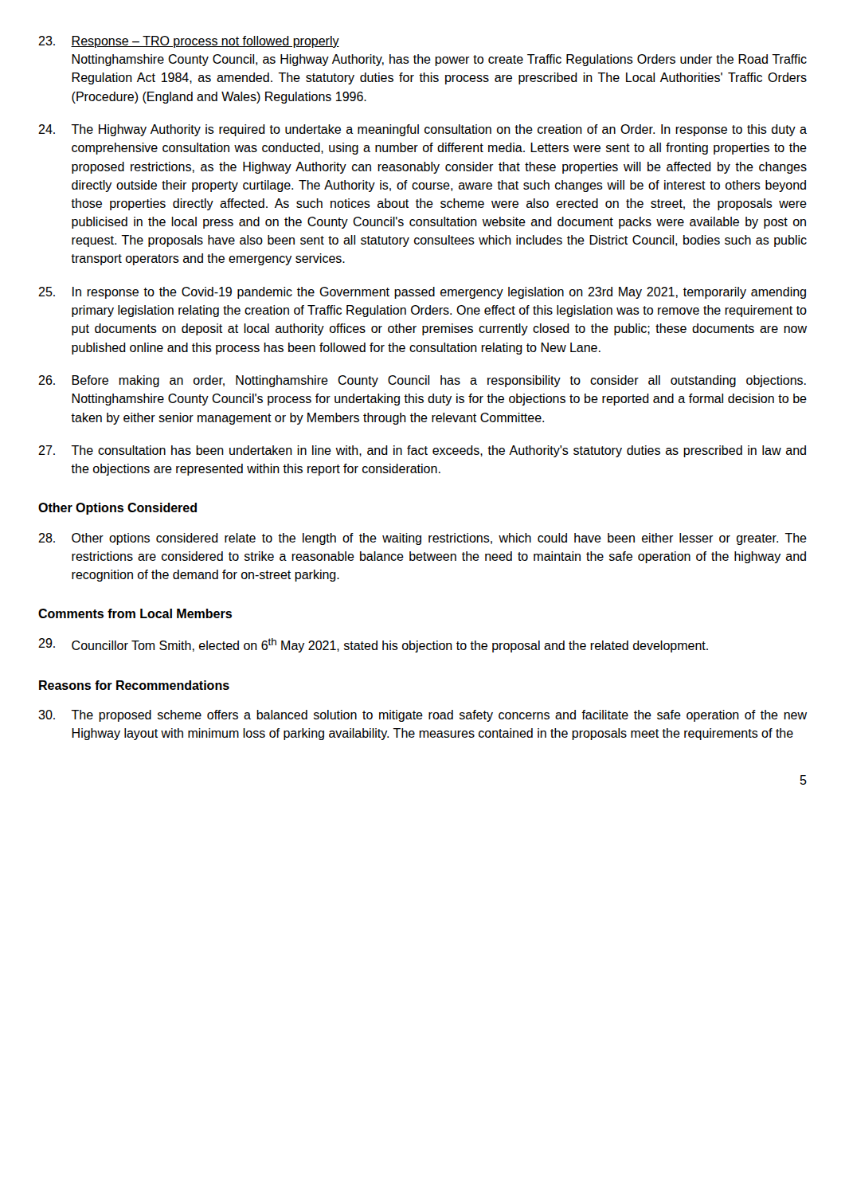Response – TRO process not followed properly
Nottinghamshire County Council, as Highway Authority, has the power to create Traffic Regulations Orders under the Road Traffic Regulation Act 1984, as amended. The statutory duties for this process are prescribed in The Local Authorities' Traffic Orders (Procedure) (England and Wales) Regulations 1996.
The Highway Authority is required to undertake a meaningful consultation on the creation of an Order. In response to this duty a comprehensive consultation was conducted, using a number of different media. Letters were sent to all fronting properties to the proposed restrictions, as the Highway Authority can reasonably consider that these properties will be affected by the changes directly outside their property curtilage. The Authority is, of course, aware that such changes will be of interest to others beyond those properties directly affected. As such notices about the scheme were also erected on the street, the proposals were publicised in the local press and on the County Council's consultation website and document packs were available by post on request. The proposals have also been sent to all statutory consultees which includes the District Council, bodies such as public transport operators and the emergency services.
In response to the Covid-19 pandemic the Government passed emergency legislation on 23rd May 2021, temporarily amending primary legislation relating the creation of Traffic Regulation Orders. One effect of this legislation was to remove the requirement to put documents on deposit at local authority offices or other premises currently closed to the public; these documents are now published online and this process has been followed for the consultation relating to New Lane.
Before making an order, Nottinghamshire County Council has a responsibility to consider all outstanding objections. Nottinghamshire County Council's process for undertaking this duty is for the objections to be reported and a formal decision to be taken by either senior management or by Members through the relevant Committee.
The consultation has been undertaken in line with, and in fact exceeds, the Authority's statutory duties as prescribed in law and the objections are represented within this report for consideration.
Other Options Considered
Other options considered relate to the length of the waiting restrictions, which could have been either lesser or greater. The restrictions are considered to strike a reasonable balance between the need to maintain the safe operation of the highway and recognition of the demand for on-street parking.
Comments from Local Members
Councillor Tom Smith, elected on 6th May 2021, stated his objection to the proposal and the related development.
Reasons for Recommendations
The proposed scheme offers a balanced solution to mitigate road safety concerns and facilitate the safe operation of the new Highway layout with minimum loss of parking availability. The measures contained in the proposals meet the requirements of the
5